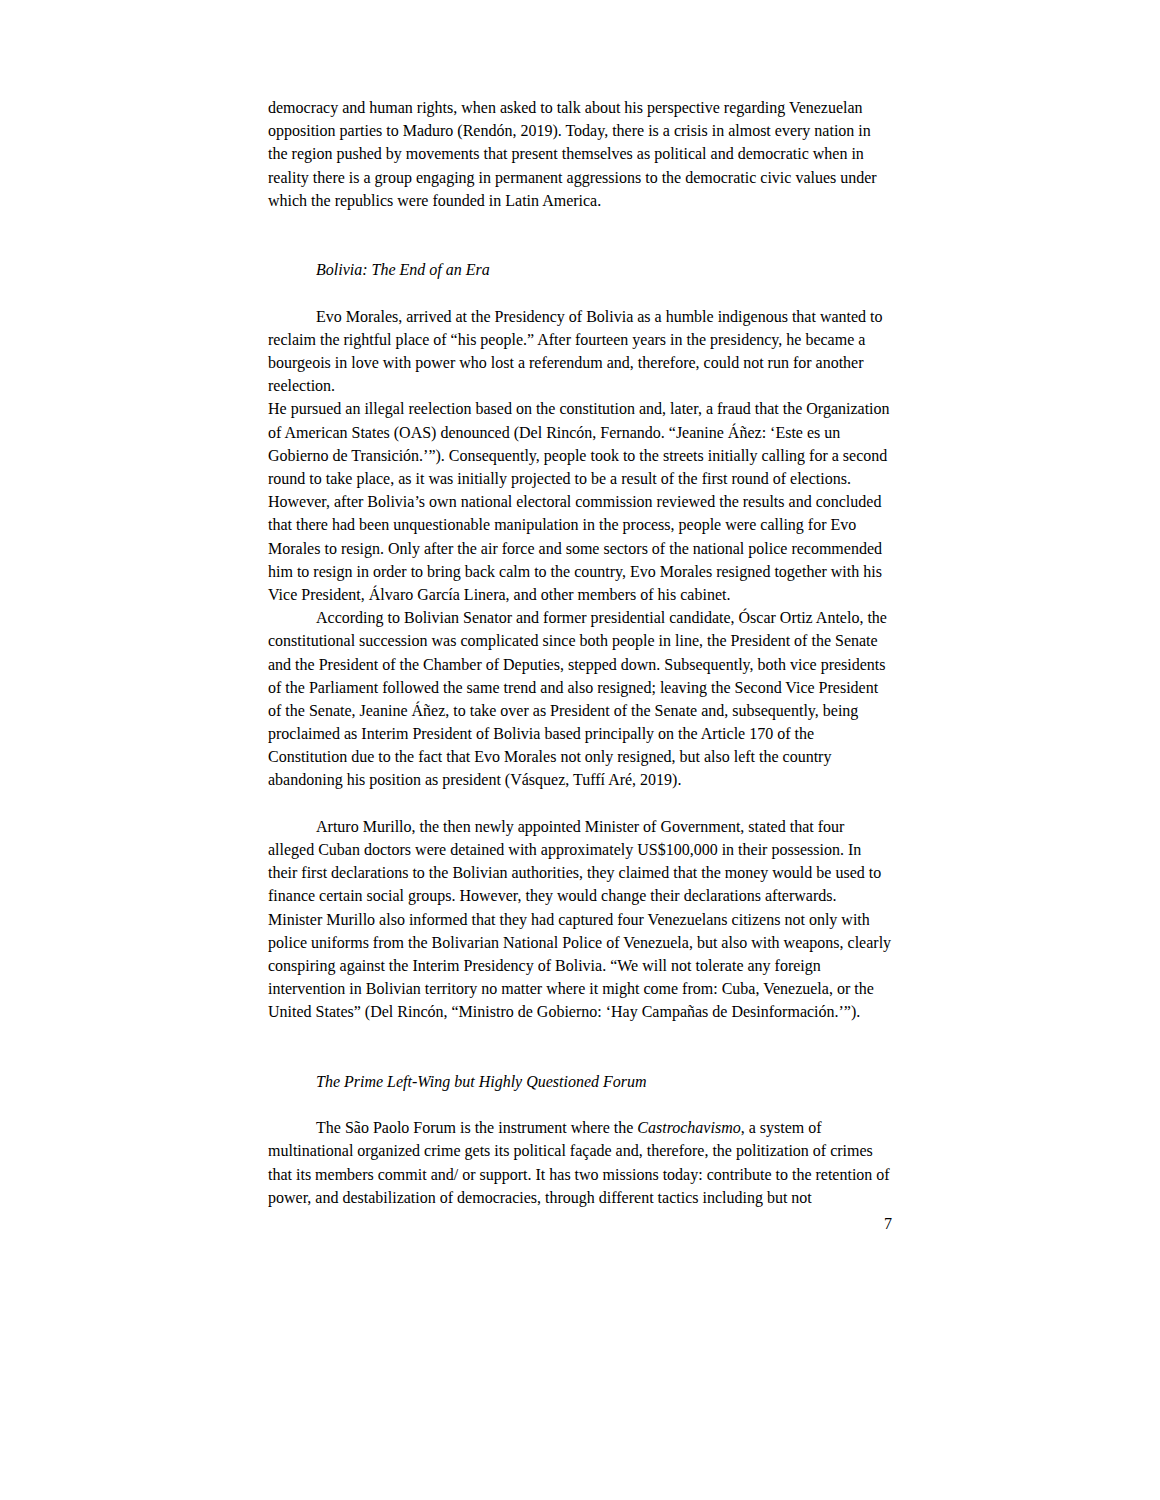democracy and human rights, when asked to talk about his perspective regarding Venezuelan opposition parties to Maduro (Rendón, 2019). Today, there is a crisis in almost every nation in the region pushed by movements that present themselves as political and democratic when in reality there is a group engaging in permanent aggressions to the democratic civic values under which the republics were founded in Latin America.
Bolivia: The End of an Era
Evo Morales, arrived at the Presidency of Bolivia as a humble indigenous that wanted to reclaim the rightful place of “his people.” After fourteen years in the presidency, he became a bourgeois in love with power who lost a referendum and, therefore, could not run for another reelection.
He pursued an illegal reelection based on the constitution and, later, a fraud that the Organization of American States (OAS) denounced (Del Rincón, Fernando. “Jeanine Áñez: ‘Este es un Gobierno de Transición.’”). Consequently, people took to the streets initially calling for a second round to take place, as it was initially projected to be a result of the first round of elections. However, after Bolivia’s own national electoral commission reviewed the results and concluded that there had been unquestionable manipulation in the process, people were calling for Evo Morales to resign. Only after the air force and some sectors of the national police recommended him to resign in order to bring back calm to the country, Evo Morales resigned together with his Vice President, Álvaro García Linera, and other members of his cabinet.
According to Bolivian Senator and former presidential candidate, Óscar Ortiz Antelo, the constitutional succession was complicated since both people in line, the President of the Senate and the President of the Chamber of Deputies, stepped down. Subsequently, both vice presidents of the Parliament followed the same trend and also resigned; leaving the Second Vice President of the Senate, Jeanine Áñez, to take over as President of the Senate and, subsequently, being proclaimed as Interim President of Bolivia based principally on the Article 170 of the Constitution due to the fact that Evo Morales not only resigned, but also left the country abandoning his position as president (Vásquez, Tuffí Aré, 2019).
Arturo Murillo, the then newly appointed Minister of Government, stated that four alleged Cuban doctors were detained with approximately US$100,000 in their possession. In their first declarations to the Bolivian authorities, they claimed that the money would be used to finance certain social groups. However, they would change their declarations afterwards. Minister Murillo also informed that they had captured four Venezuelans citizens not only with police uniforms from the Bolivarian National Police of Venezuela, but also with weapons, clearly conspiring against the Interim Presidency of Bolivia. “We will not tolerate any foreign intervention in Bolivian territory no matter where it might come from: Cuba, Venezuela, or the United States” (Del Rincón, “Ministro de Gobierno: ‘Hay Campañas de Desinformación.’”).
The Prime Left-Wing but Highly Questioned Forum
The São Paolo Forum is the instrument where the Castrochavismo, a system of multinational organized crime gets its political façade and, therefore, the politization of crimes that its members commit and/ or support. It has two missions today: contribute to the retention of power, and destabilization of democracies, through different tactics including but not
7